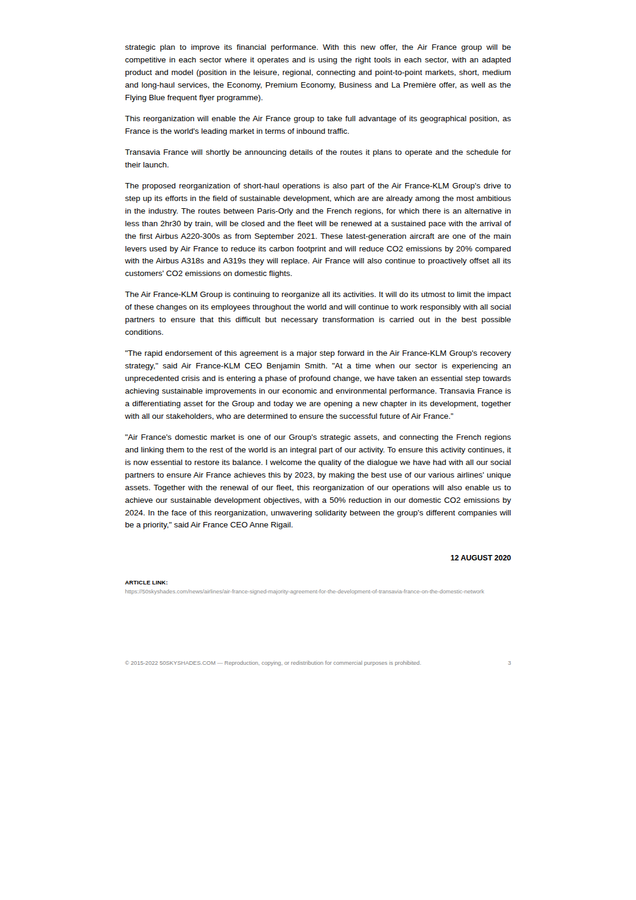strategic plan to improve its financial performance. With this new offer, the Air France group will be competitive in each sector where it operates and is using the right tools in each sector, with an adapted product and model (position in the leisure, regional, connecting and point-to-point markets, short, medium and long-haul services, the Economy, Premium Economy, Business and La Première offer, as well as the Flying Blue frequent flyer programme).
This reorganization will enable the Air France group to take full advantage of its geographical position, as France is the world's leading market in terms of inbound traffic.
Transavia France will shortly be announcing details of the routes it plans to operate and the schedule for their launch.
The proposed reorganization of short-haul operations is also part of the Air France-KLM Group's drive to step up its efforts in the field of sustainable development, which are are already among the most ambitious in the industry. The routes between Paris-Orly and the French regions, for which there is an alternative in less than 2hr30 by train, will be closed and the fleet will be renewed at a sustained pace with the arrival of the first Airbus A220-300s as from September 2021. These latest-generation aircraft are one of the main levers used by Air France to reduce its carbon footprint and will reduce CO2 emissions by 20% compared with the Airbus A318s and A319s they will replace. Air France will also continue to proactively offset all its customers' CO2 emissions on domestic flights.
The Air France-KLM Group is continuing to reorganize all its activities. It will do its utmost to limit the impact of these changes on its employees throughout the world and will continue to work responsibly with all social partners to ensure that this difficult but necessary transformation is carried out in the best possible conditions.
"The rapid endorsement of this agreement is a major step forward in the Air France-KLM Group's recovery strategy," said Air France-KLM CEO Benjamin Smith. "At a time when our sector is experiencing an unprecedented crisis and is entering a phase of profound change, we have taken an essential step towards achieving sustainable improvements in our economic and environmental performance. Transavia France is a differentiating asset for the Group and today we are opening a new chapter in its development, together with all our stakeholders, who are determined to ensure the successful future of Air France.”
"Air France's domestic market is one of our Group's strategic assets, and connecting the French regions and linking them to the rest of the world is an integral part of our activity. To ensure this activity continues, it is now essential to restore its balance. I welcome the quality of the dialogue we have had with all our social partners to ensure Air France achieves this by 2023, by making the best use of our various airlines' unique assets. Together with the renewal of our fleet, this reorganization of our operations will also enable us to achieve our sustainable development objectives, with a 50% reduction in our domestic CO2 emissions by 2024. In the face of this reorganization, unwavering solidarity between the group's different companies will be a priority," said Air France CEO Anne Rigail.
12 AUGUST 2020
ARTICLE LINK:
https://50skyshades.com/news/airlines/air-france-signed-majority-agreement-for-the-development-of-transavia-france-on-the-domestic-network
© 2015-2022 50SKYSHADES.COM — Reproduction, copying, or redistribution for commercial purposes is prohibited.
3